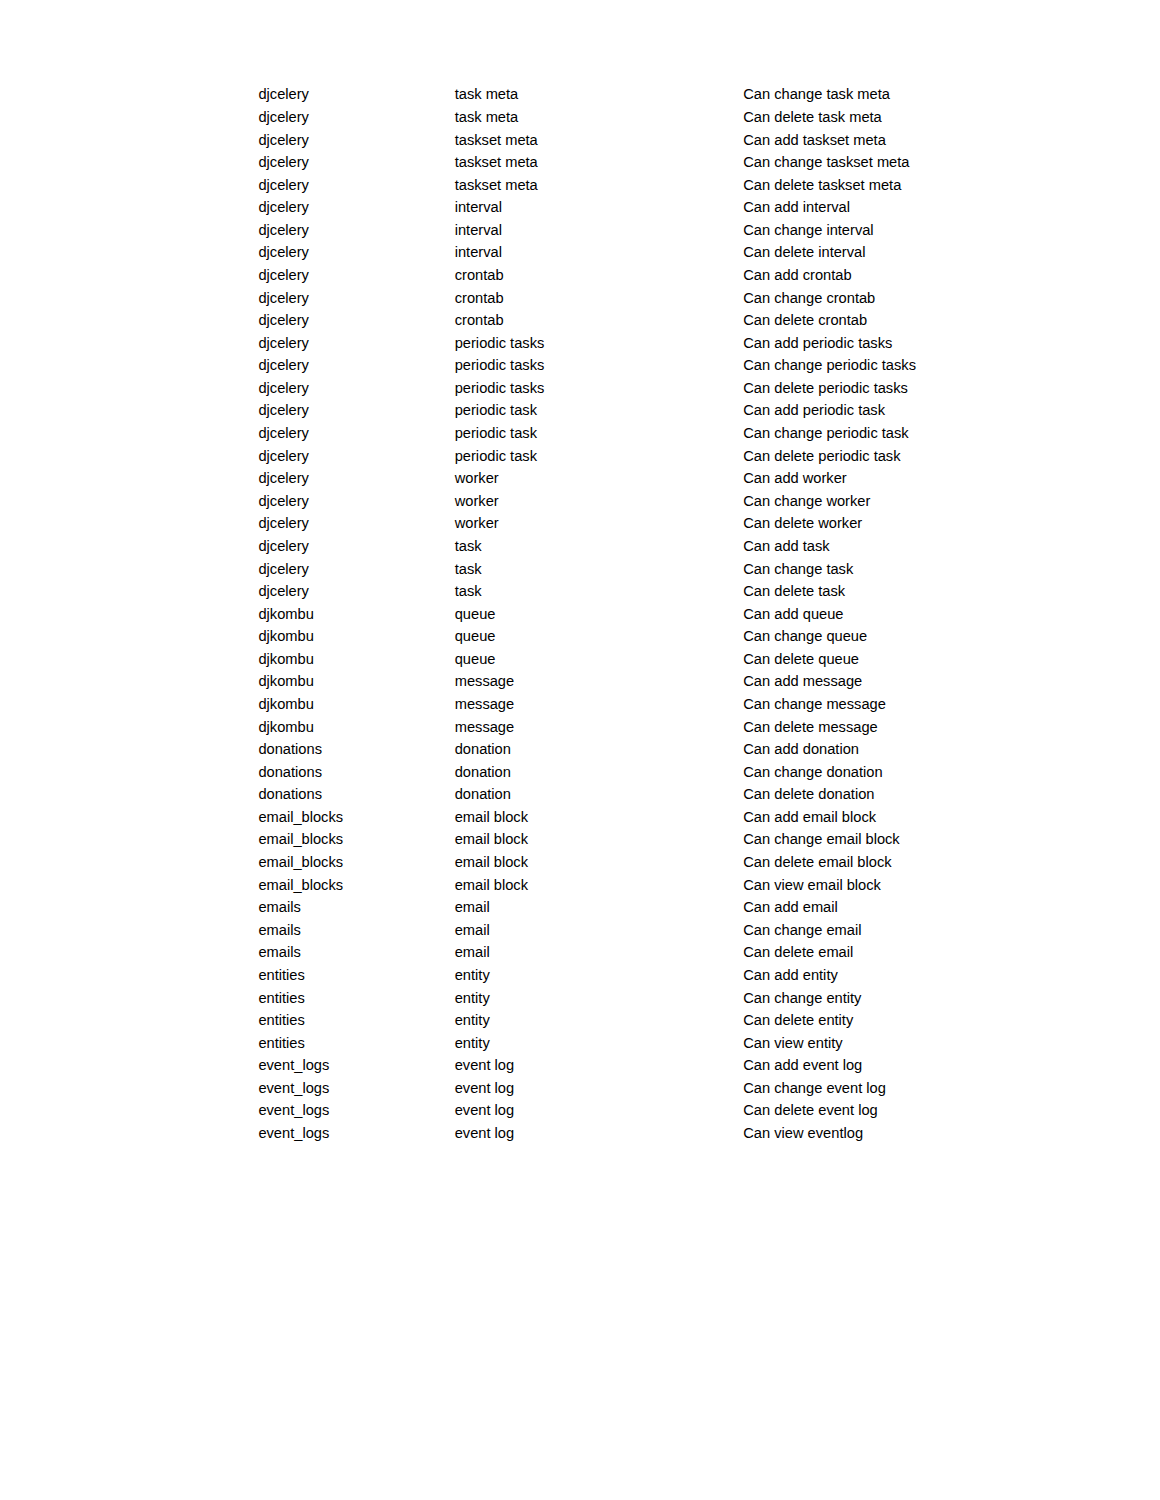| djcelery | task meta | Can change task meta |
| djcelery | task meta | Can delete task meta |
| djcelery | taskset meta | Can add taskset meta |
| djcelery | taskset meta | Can change taskset meta |
| djcelery | taskset meta | Can delete taskset meta |
| djcelery | interval | Can add interval |
| djcelery | interval | Can change interval |
| djcelery | interval | Can delete interval |
| djcelery | crontab | Can add crontab |
| djcelery | crontab | Can change crontab |
| djcelery | crontab | Can delete crontab |
| djcelery | periodic tasks | Can add periodic tasks |
| djcelery | periodic tasks | Can change periodic tasks |
| djcelery | periodic tasks | Can delete periodic tasks |
| djcelery | periodic task | Can add periodic task |
| djcelery | periodic task | Can change periodic task |
| djcelery | periodic task | Can delete periodic task |
| djcelery | worker | Can add worker |
| djcelery | worker | Can change worker |
| djcelery | worker | Can delete worker |
| djcelery | task | Can add task |
| djcelery | task | Can change task |
| djcelery | task | Can delete task |
| djkombu | queue | Can add queue |
| djkombu | queue | Can change queue |
| djkombu | queue | Can delete queue |
| djkombu | message | Can add message |
| djkombu | message | Can change message |
| djkombu | message | Can delete message |
| donations | donation | Can add donation |
| donations | donation | Can change donation |
| donations | donation | Can delete donation |
| email_blocks | email block | Can add email block |
| email_blocks | email block | Can change email block |
| email_blocks | email block | Can delete email block |
| email_blocks | email block | Can view email block |
| emails | email | Can add email |
| emails | email | Can change email |
| emails | email | Can delete email |
| entities | entity | Can add entity |
| entities | entity | Can change entity |
| entities | entity | Can delete entity |
| entities | entity | Can view entity |
| event_logs | event log | Can add event log |
| event_logs | event log | Can change event log |
| event_logs | event log | Can delete event log |
| event_logs | event log | Can view eventlog |